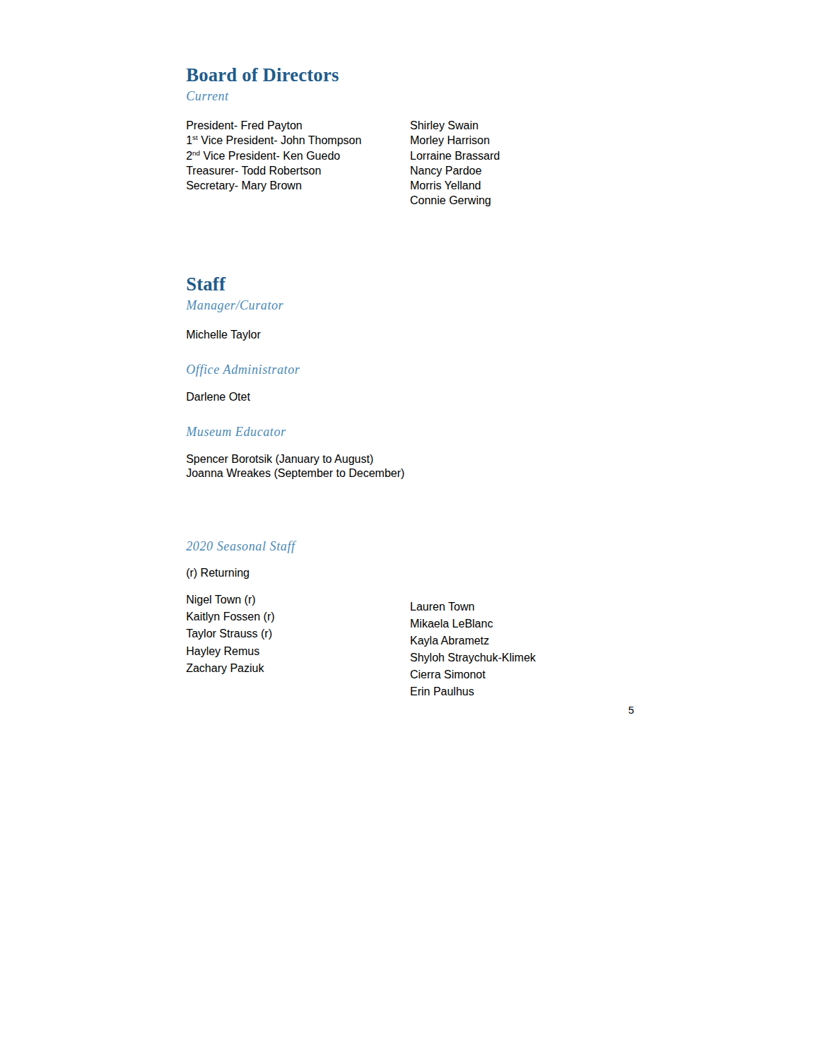Board of Directors
Current
President- Fred Payton
1st Vice President- John Thompson
2nd Vice President- Ken Guedo
Treasurer- Todd Robertson
Secretary- Mary Brown
Shirley Swain
Morley Harrison
Lorraine Brassard
Nancy Pardoe
Morris Yelland
Connie Gerwing
Staff
Manager/Curator
Michelle Taylor
Office Administrator
Darlene Otet
Museum Educator
Spencer Borotsik (January to August)
Joanna Wreakes (September to December)
2020 Seasonal Staff
(r) Returning
Nigel Town (r)
Kaitlyn Fossen (r)
Taylor Strauss (r)
Hayley Remus
Zachary Paziuk
Lauren Town
Mikaela LeBlanc
Kayla Abrametz
Shyloh Straychuk-Klimek
Cierra Simonot
Erin Paulhus
5